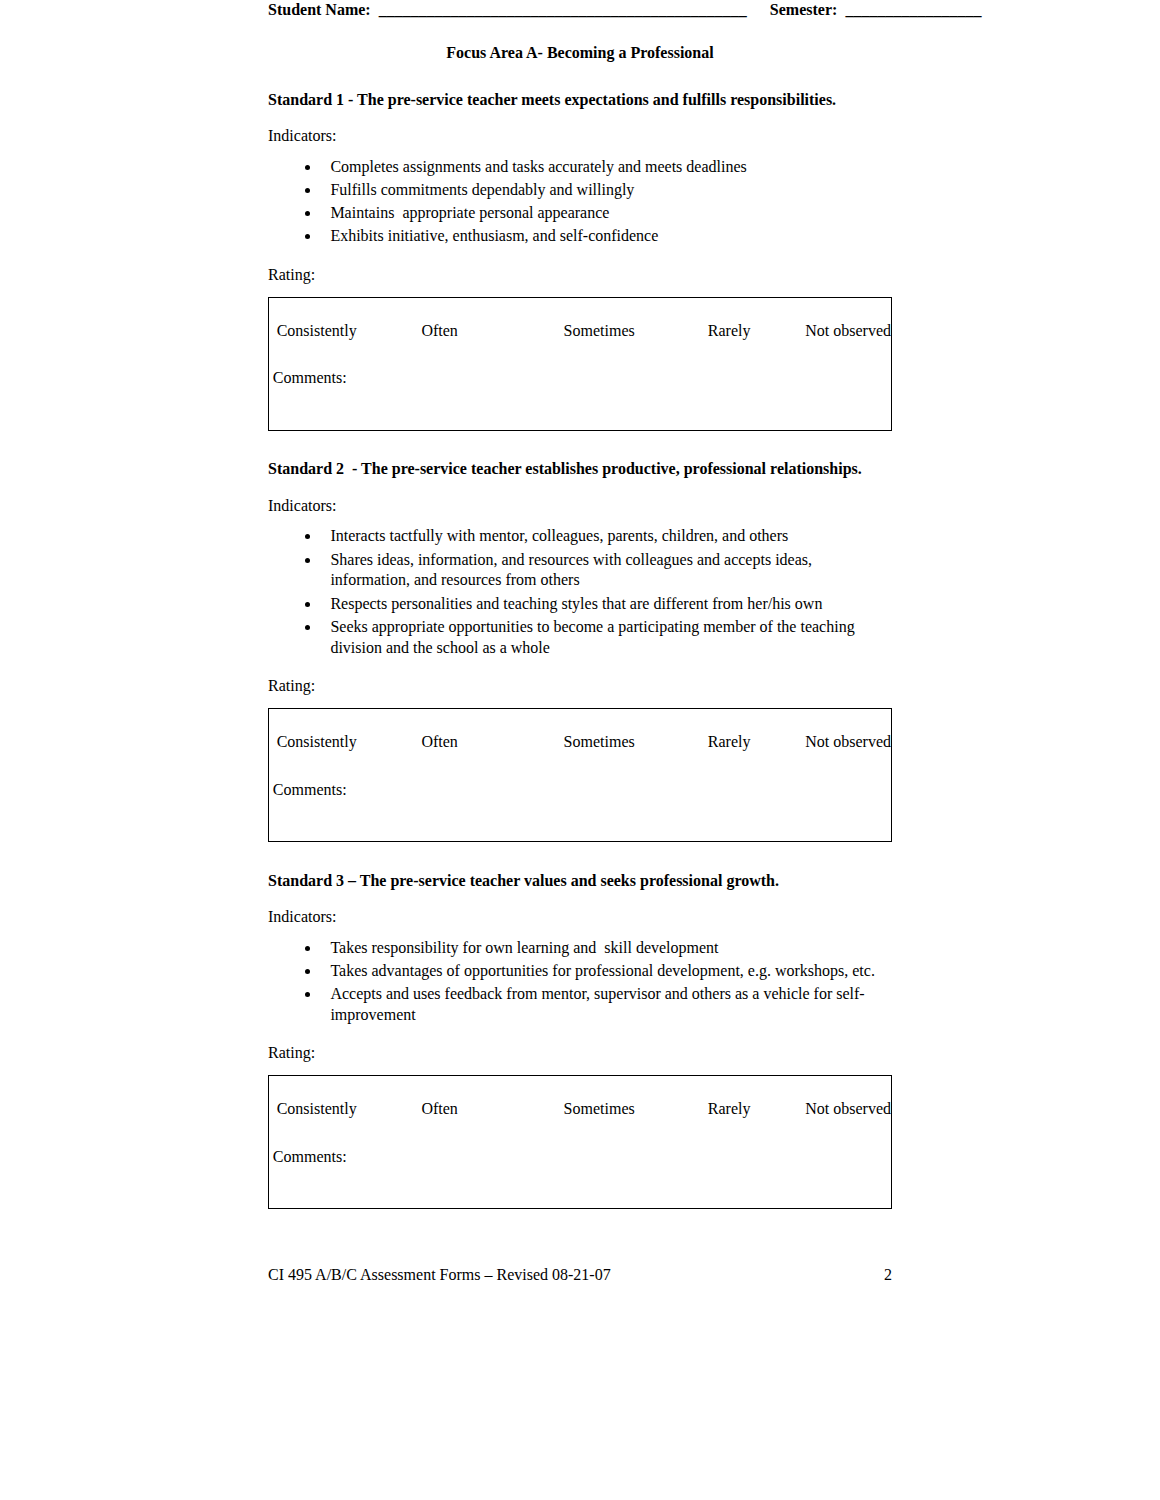Student Name: ______________________________________________ Semester: _________________
Focus Area A- Becoming a Professional
Standard 1 - The pre-service teacher meets expectations and fulfills responsibilities.
Indicators:
Completes assignments and tasks accurately and meets deadlines
Fulfills commitments dependably and willingly
Maintains appropriate personal appearance
Exhibits initiative, enthusiasm, and self-confidence
Rating:
| / Consistently / Often / Sometimes / Rarely / Not observed / |
| Comments: |
Standard 2 - The pre-service teacher establishes productive, professional relationships.
Indicators:
Interacts tactfully with mentor, colleagues, parents, children, and others
Shares ideas, information, and resources with colleagues and accepts ideas, information, and resources from others
Respects personalities and teaching styles that are different from her/his own
Seeks appropriate opportunities to become a participating member of the teaching division and the school as a whole
Rating:
| / Consistently / Often / Sometimes / Rarely / Not observed / |
| Comments: |
Standard 3 – The pre-service teacher values and seeks professional growth.
Indicators:
Takes responsibility for own learning and skill development
Takes advantages of opportunities for professional development, e.g. workshops, etc.
Accepts and uses feedback from mentor, supervisor and others as a vehicle for self-improvement
Rating:
| / Consistently / Often / Sometimes / Rarely / Not observed / |
| Comments: |
CI 495 A/B/C Assessment Forms – Revised 08-21-07 2